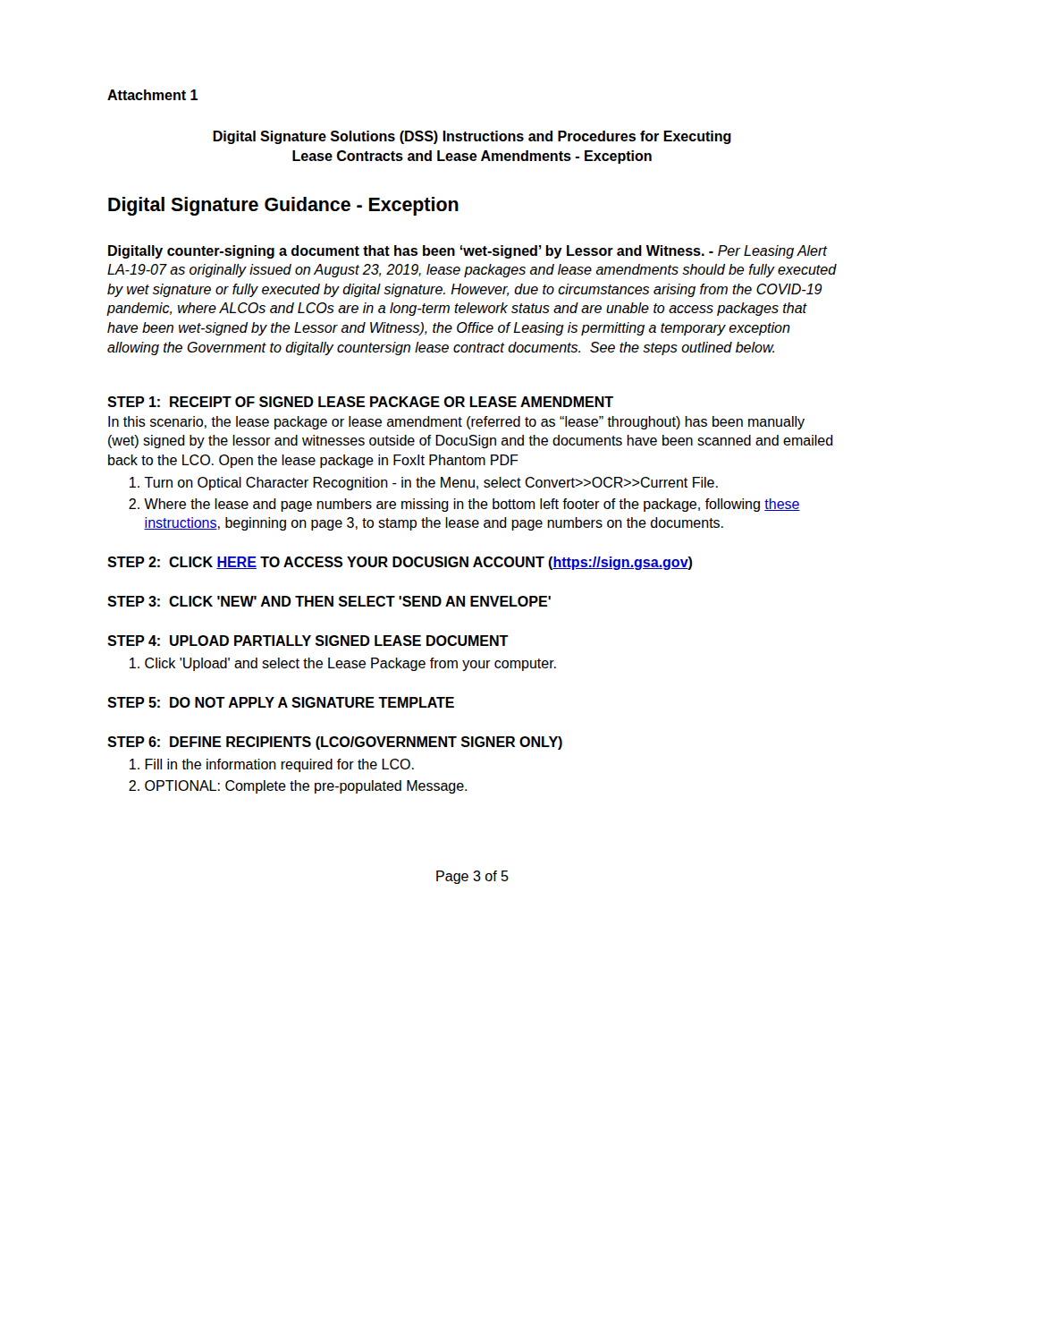Attachment 1
Digital Signature Solutions (DSS) Instructions and Procedures for Executing
Lease Contracts and Lease Amendments - Exception
Digital Signature Guidance - Exception
Digitally counter-signing a document that has been ‘wet-signed’ by Lessor and Witness. - Per Leasing Alert LA-19-07 as originally issued on August 23, 2019, lease packages and lease amendments should be fully executed by wet signature or fully executed by digital signature. However, due to circumstances arising from the COVID-19 pandemic, where ALCOs and LCOs are in a long-term telework status and are unable to access packages that have been wet-signed by the Lessor and Witness), the Office of Leasing is permitting a temporary exception allowing the Government to digitally countersign lease contract documents. See the steps outlined below.
STEP 1: RECEIPT OF SIGNED LEASE PACKAGE OR LEASE AMENDMENT
In this scenario, the lease package or lease amendment (referred to as “lease” throughout) has been manually (wet) signed by the lessor and witnesses outside of DocuSign and the documents have been scanned and emailed back to the LCO. Open the lease package in FoxIt Phantom PDF
Turn on Optical Character Recognition - in the Menu, select Convert>>OCR>>Current File.
Where the lease and page numbers are missing in the bottom left footer of the package, following these instructions, beginning on page 3, to stamp the lease and page numbers on the documents.
STEP 2: CLICK HERE TO ACCESS YOUR DOCUSIGN ACCOUNT (https://sign.gsa.gov)
STEP 3: CLICK 'NEW' AND THEN SELECT 'SEND AN ENVELOPE'
STEP 4: UPLOAD PARTIALLY SIGNED LEASE DOCUMENT
Click 'Upload' and select the Lease Package from your computer.
STEP 5: DO NOT APPLY A SIGNATURE TEMPLATE
STEP 6: DEFINE RECIPIENTS (LCO/GOVERNMENT SIGNER ONLY)
Fill in the information required for the LCO.
OPTIONAL: Complete the pre-populated Message.
Page 3 of 5